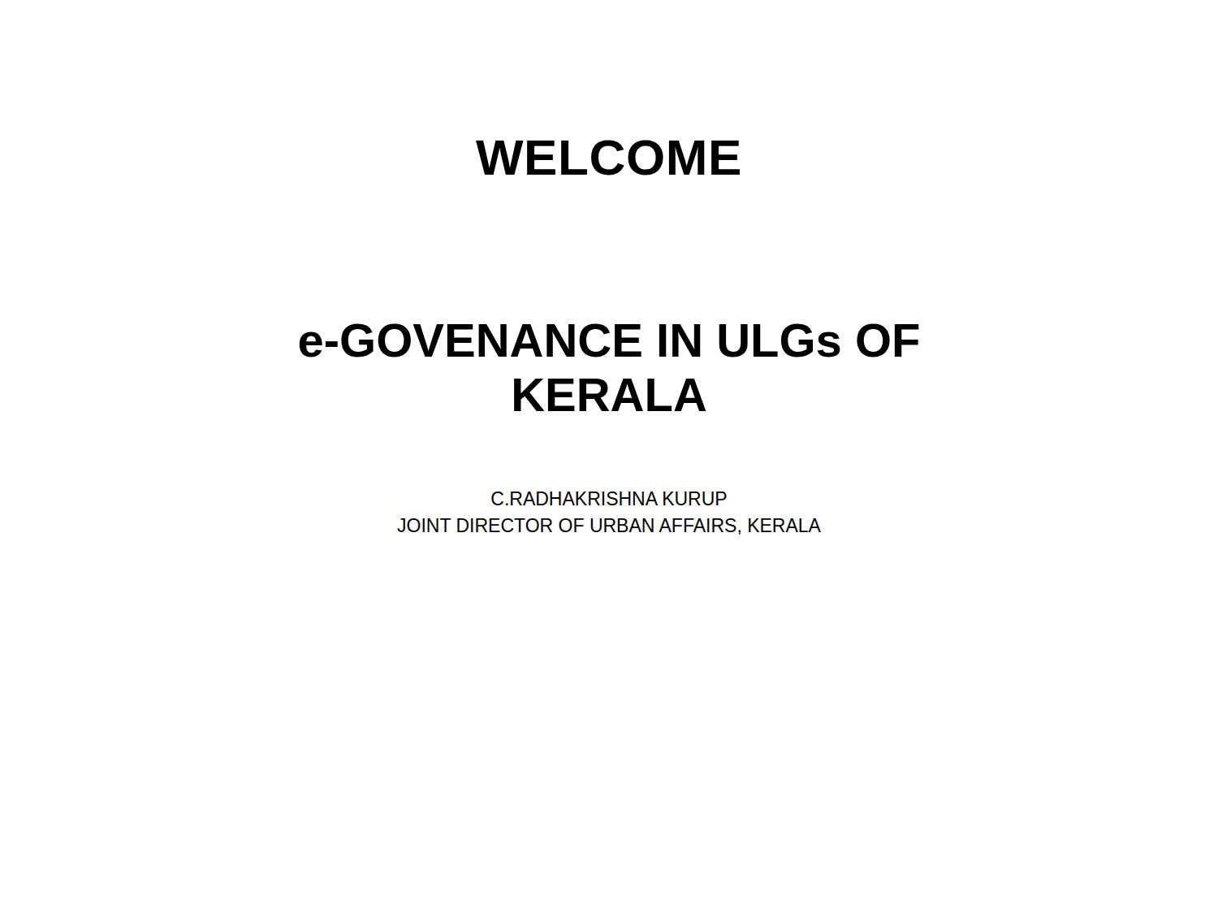WELCOME
e-GOVENANCE IN ULGs OF KERALA
C.RADHAKRISHNA KURUP
JOINT DIRECTOR OF URBAN AFFAIRS, KERALA